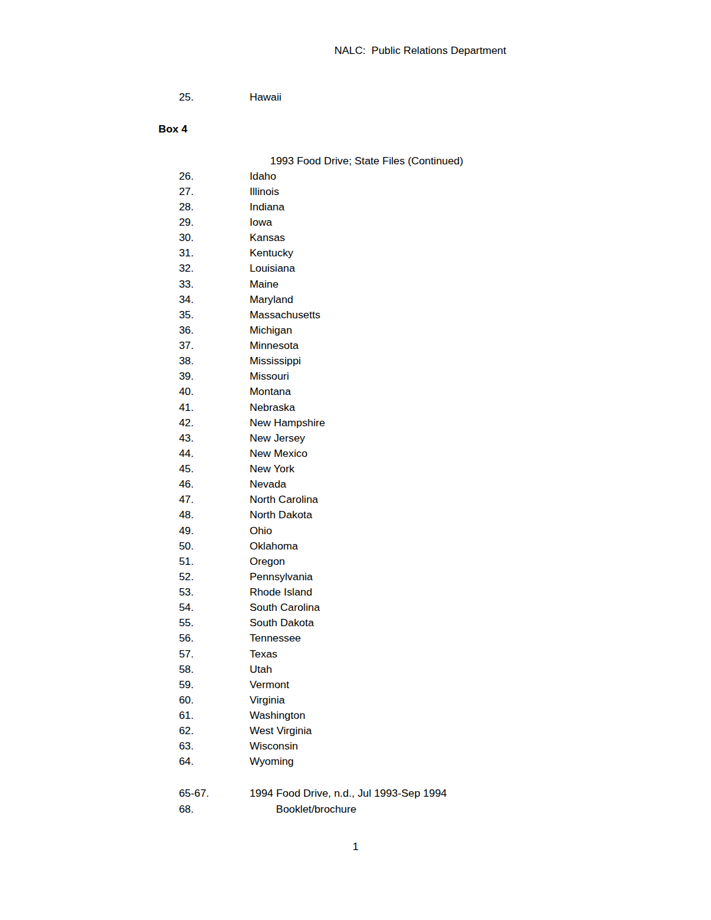NALC: Public Relations Department
25.
Hawaii
Box 4
1993 Food Drive; State Files (Continued)
26.
Idaho
27.
Illinois
28.
Indiana
29.
Iowa
30.
Kansas
31.
Kentucky
32.
Louisiana
33.
Maine
34.
Maryland
35.
Massachusetts
36.
Michigan
37.
Minnesota
38.
Mississippi
39.
Missouri
40.
Montana
41.
Nebraska
42.
New Hampshire
43.
New Jersey
44.
New Mexico
45.
New York
46.
Nevada
47.
North Carolina
48.
North Dakota
49.
Ohio
50.
Oklahoma
51.
Oregon
52.
Pennsylvania
53.
Rhode Island
54.
South Carolina
55.
South Dakota
56.
Tennessee
57.
Texas
58.
Utah
59.
Vermont
60.
Virginia
61.
Washington
62.
West Virginia
63.
Wisconsin
64.
Wyoming
65-67.
1994 Food Drive, n.d., Jul 1993-Sep 1994
68.
Booklet/brochure
1